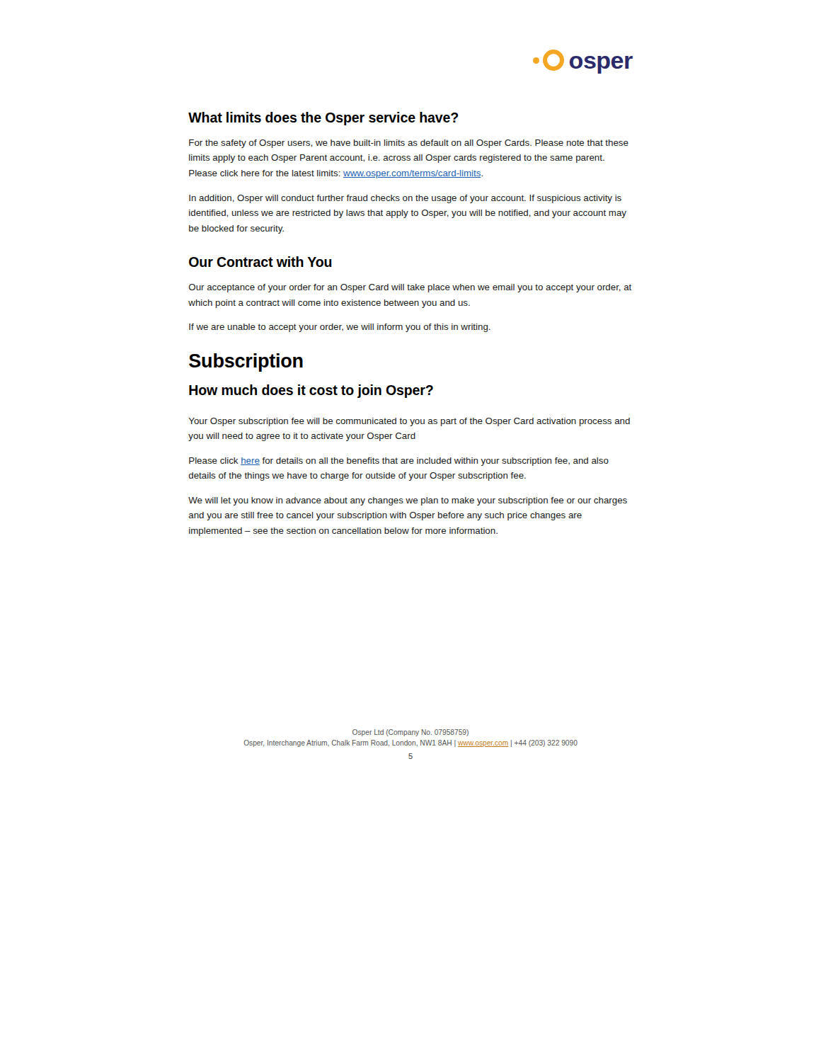osper
What limits does the Osper service have?
For the safety of Osper users, we have built-in limits as default on all Osper Cards. Please note that these limits apply to each Osper Parent account, i.e. across all Osper cards registered to the same parent. Please click here for the latest limits: www.osper.com/terms/card-limits.
In addition, Osper will conduct further fraud checks on the usage of your account. If suspicious activity is identified, unless we are restricted by laws that apply to Osper, you will be notified, and your account may be blocked for security.
Our Contract with You
Our acceptance of your order for an Osper Card will take place when we email you to accept your order, at which point a contract will come into existence between you and us.
If we are unable to accept your order, we will inform you of this in writing.
Subscription
How much does it cost to join Osper?
Your Osper subscription fee will be communicated to you as part of the Osper Card activation process and you will need to agree to it to activate your Osper Card
Please click here for details on all the benefits that are included within your subscription fee, and also details of the things we have to charge for outside of your Osper subscription fee.
We will let you know in advance about any changes we plan to make your subscription fee or our charges and you are still free to cancel your subscription with Osper before any such price changes are implemented – see the section on cancellation below for more information.
Osper Ltd (Company No. 07958759)
Osper, Interchange Atrium, Chalk Farm Road, London, NW1 8AH | www.osper.com | +44 (203) 322 9090
5